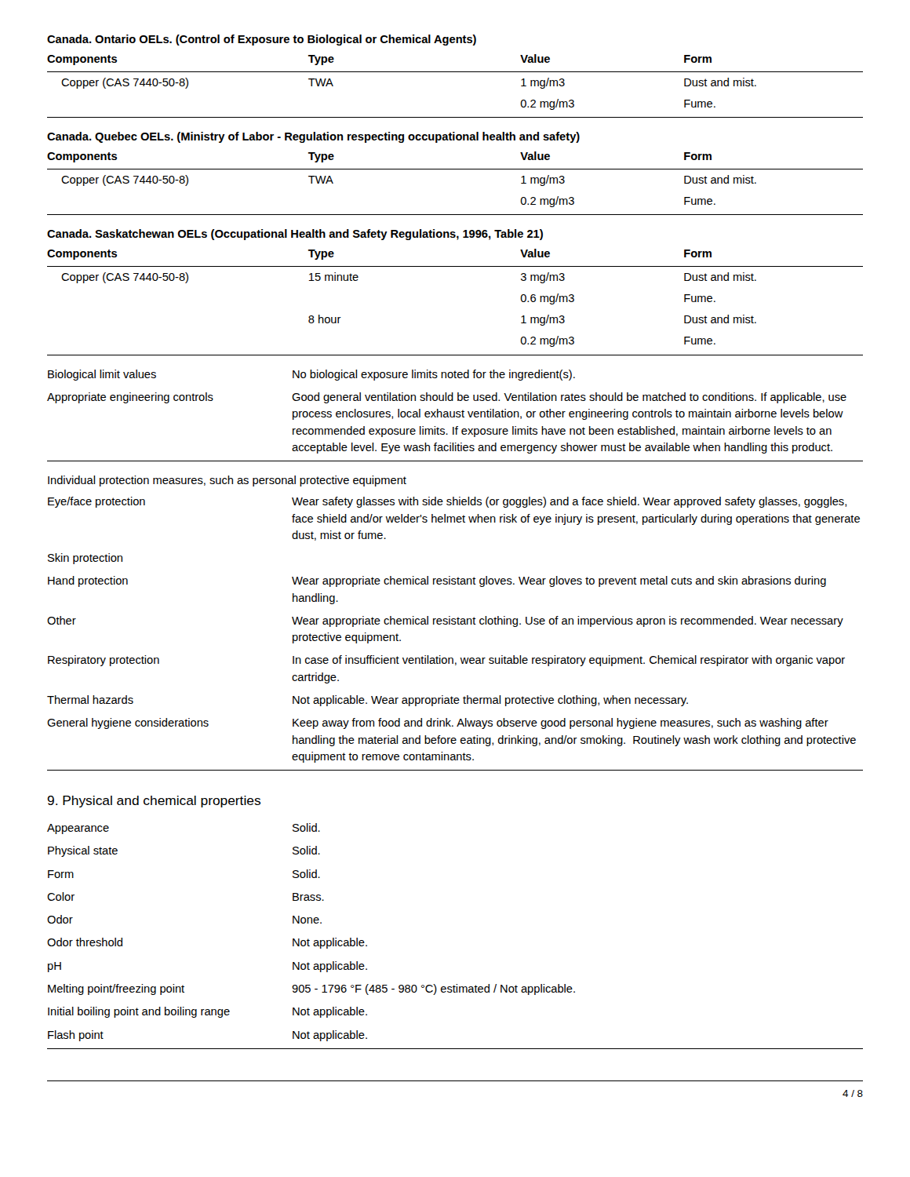Canada. Ontario OELs. (Control of Exposure to Biological or Chemical Agents)
| Components | Type | Value | Form |
| --- | --- | --- | --- |
| Copper (CAS 7440-50-8) | TWA | 1 mg/m3 | Dust and mist. |
| | | 0.2 mg/m3 | Fume. |
Canada. Quebec OELs. (Ministry of Labor - Regulation respecting occupational health and safety)
| Components | Type | Value | Form |
| --- | --- | --- | --- |
| Copper (CAS 7440-50-8) | TWA | 1 mg/m3 | Dust and mist. |
| | | 0.2 mg/m3 | Fume. |
Canada. Saskatchewan OELs (Occupational Health and Safety Regulations, 1996, Table 21)
| Components | Type | Value | Form |
| --- | --- | --- | --- |
| Copper (CAS 7440-50-8) | 15 minute | 3 mg/m3 | Dust and mist. |
| | | 0.6 mg/m3 | Fume. |
| | 8 hour | 1 mg/m3 | Dust and mist. |
| | | 0.2 mg/m3 | Fume. |
| Biological limit values | No biological exposure limits noted for the ingredient(s). |
| Appropriate engineering controls | Good general ventilation should be used. Ventilation rates should be matched to conditions. If applicable, use process enclosures, local exhaust ventilation, or other engineering controls to maintain airborne levels below recommended exposure limits. If exposure limits have not been established, maintain airborne levels to an acceptable level. Eye wash facilities and emergency shower must be available when handling this product. |
Individual protection measures, such as personal protective equipment
| Eye/face protection | Wear safety glasses with side shields (or goggles) and a face shield. Wear approved safety glasses, goggles, face shield and/or welder's helmet when risk of eye injury is present, particularly during operations that generate dust, mist or fume. |
| Skin protection | |
| Hand protection | Wear appropriate chemical resistant gloves. Wear gloves to prevent metal cuts and skin abrasions during handling. |
| Other | Wear appropriate chemical resistant clothing. Use of an impervious apron is recommended. Wear necessary protective equipment. |
| Respiratory protection | In case of insufficient ventilation, wear suitable respiratory equipment. Chemical respirator with organic vapor cartridge. |
| Thermal hazards | Not applicable. Wear appropriate thermal protective clothing, when necessary. |
| General hygiene considerations | Keep away from food and drink. Always observe good personal hygiene measures, such as washing after handling the material and before eating, drinking, and/or smoking. Routinely wash work clothing and protective equipment to remove contaminants. |
9. Physical and chemical properties
| Appearance | Solid. |
| Physical state | Solid. |
| Form | Solid. |
| Color | Brass. |
| Odor | None. |
| Odor threshold | Not applicable. |
| pH | Not applicable. |
| Melting point/freezing point | 905 - 1796 °F (485 - 980 °C) estimated / Not applicable. |
| Initial boiling point and boiling range | Not applicable. |
| Flash point | Not applicable. |
4 / 8